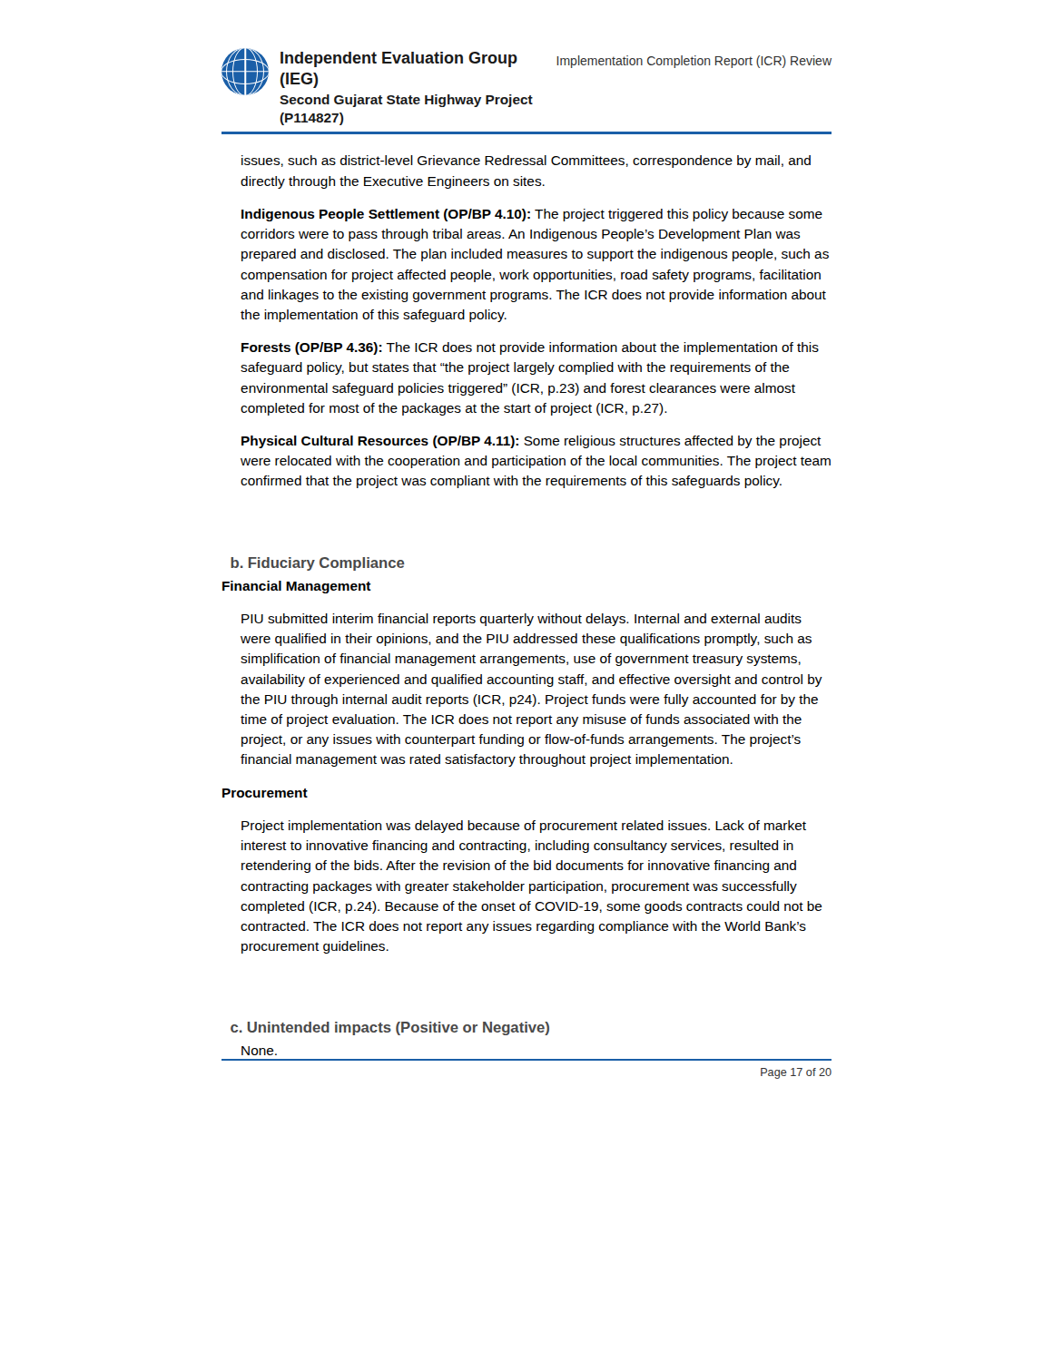Independent Evaluation Group (IEG)
Second Gujarat State Highway Project (P114827)
Implementation Completion Report (ICR) Review
issues, such as district-level Grievance Redressal Committees, correspondence by mail, and directly through the Executive Engineers on sites.
Indigenous People Settlement (OP/BP 4.10): The project triggered this policy because some corridors were to pass through tribal areas. An Indigenous People’s Development Plan was prepared and disclosed. The plan included measures to support the indigenous people, such as compensation for project affected people, work opportunities, road safety programs, facilitation and linkages to the existing government programs. The ICR does not provide information about the implementation of this safeguard policy.
Forests (OP/BP 4.36): The ICR does not provide information about the implementation of this safeguard policy, but states that “the project largely complied with the requirements of the environmental safeguard policies triggered” (ICR, p.23) and forest clearances were almost completed for most of the packages at the start of project (ICR, p.27).
Physical Cultural Resources (OP/BP 4.11): Some religious structures affected by the project were relocated with the cooperation and participation of the local communities. The project team confirmed that the project was compliant with the requirements of this safeguards policy.
b. Fiduciary Compliance
Financial Management
PIU submitted interim financial reports quarterly without delays. Internal and external audits were qualified in their opinions, and the PIU addressed these qualifications promptly, such as simplification of financial management arrangements, use of government treasury systems, availability of experienced and qualified accounting staff, and effective oversight and control by the PIU through internal audit reports (ICR, p24). Project funds were fully accounted for by the time of project evaluation. The ICR does not report any misuse of funds associated with the project, or any issues with counterpart funding or flow-of-funds arrangements. The project’s financial management was rated satisfactory throughout project implementation.
Procurement
Project implementation was delayed because of procurement related issues. Lack of market interest to innovative financing and contracting, including consultancy services, resulted in retendering of the bids. After the revision of the bid documents for innovative financing and contracting packages with greater stakeholder participation, procurement was successfully completed (ICR, p.24). Because of the onset of COVID-19, some goods contracts could not be contracted. The ICR does not report any issues regarding compliance with the World Bank’s procurement guidelines.
c. Unintended impacts (Positive or Negative)
None.
Page 17 of 20